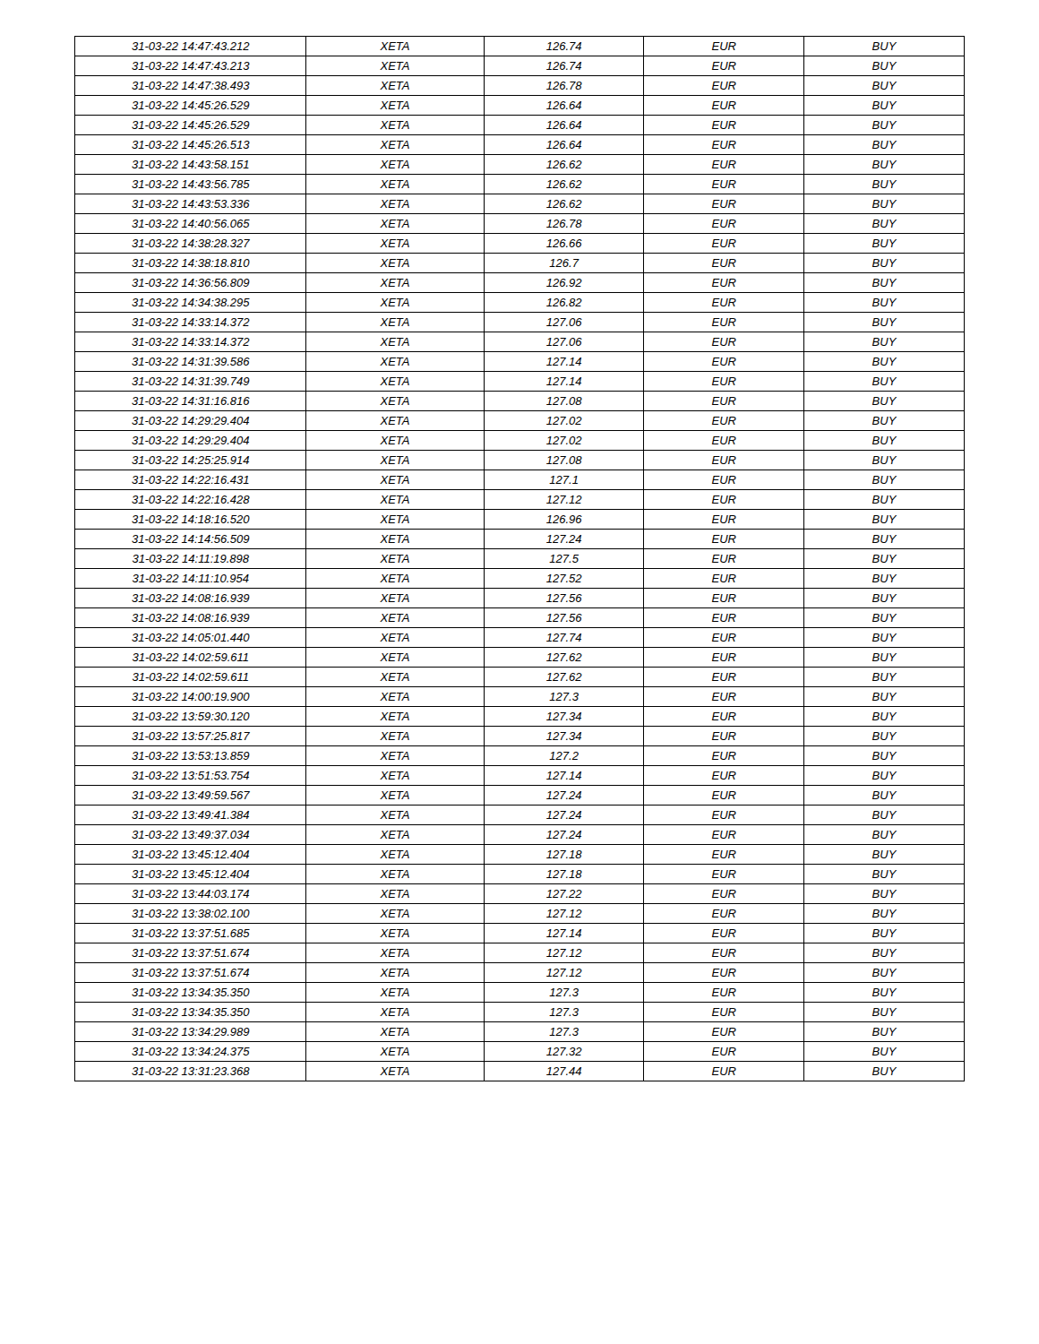| 31-03-22 14:47:43.212 | XETA | 126.74 | EUR | BUY |
| 31-03-22 14:47:43.213 | XETA | 126.74 | EUR | BUY |
| 31-03-22 14:47:38.493 | XETA | 126.78 | EUR | BUY |
| 31-03-22 14:45:26.529 | XETA | 126.64 | EUR | BUY |
| 31-03-22 14:45:26.529 | XETA | 126.64 | EUR | BUY |
| 31-03-22 14:45:26.513 | XETA | 126.64 | EUR | BUY |
| 31-03-22 14:43:58.151 | XETA | 126.62 | EUR | BUY |
| 31-03-22 14:43:56.785 | XETA | 126.62 | EUR | BUY |
| 31-03-22 14:43:53.336 | XETA | 126.62 | EUR | BUY |
| 31-03-22 14:40:56.065 | XETA | 126.78 | EUR | BUY |
| 31-03-22 14:38:28.327 | XETA | 126.66 | EUR | BUY |
| 31-03-22 14:38:18.810 | XETA | 126.7 | EUR | BUY |
| 31-03-22 14:36:56.809 | XETA | 126.92 | EUR | BUY |
| 31-03-22 14:34:38.295 | XETA | 126.82 | EUR | BUY |
| 31-03-22 14:33:14.372 | XETA | 127.06 | EUR | BUY |
| 31-03-22 14:33:14.372 | XETA | 127.06 | EUR | BUY |
| 31-03-22 14:31:39.586 | XETA | 127.14 | EUR | BUY |
| 31-03-22 14:31:39.749 | XETA | 127.14 | EUR | BUY |
| 31-03-22 14:31:16.816 | XETA | 127.08 | EUR | BUY |
| 31-03-22 14:29:29.404 | XETA | 127.02 | EUR | BUY |
| 31-03-22 14:29:29.404 | XETA | 127.02 | EUR | BUY |
| 31-03-22 14:25:25.914 | XETA | 127.08 | EUR | BUY |
| 31-03-22 14:22:16.431 | XETA | 127.1 | EUR | BUY |
| 31-03-22 14:22:16.428 | XETA | 127.12 | EUR | BUY |
| 31-03-22 14:18:16.520 | XETA | 126.96 | EUR | BUY |
| 31-03-22 14:14:56.509 | XETA | 127.24 | EUR | BUY |
| 31-03-22 14:11:19.898 | XETA | 127.5 | EUR | BUY |
| 31-03-22 14:11:10.954 | XETA | 127.52 | EUR | BUY |
| 31-03-22 14:08:16.939 | XETA | 127.56 | EUR | BUY |
| 31-03-22 14:08:16.939 | XETA | 127.56 | EUR | BUY |
| 31-03-22 14:05:01.440 | XETA | 127.74 | EUR | BUY |
| 31-03-22 14:02:59.611 | XETA | 127.62 | EUR | BUY |
| 31-03-22 14:02:59.611 | XETA | 127.62 | EUR | BUY |
| 31-03-22 14:00:19.900 | XETA | 127.3 | EUR | BUY |
| 31-03-22 13:59:30.120 | XETA | 127.34 | EUR | BUY |
| 31-03-22 13:57:25.817 | XETA | 127.34 | EUR | BUY |
| 31-03-22 13:53:13.859 | XETA | 127.2 | EUR | BUY |
| 31-03-22 13:51:53.754 | XETA | 127.14 | EUR | BUY |
| 31-03-22 13:49:59.567 | XETA | 127.24 | EUR | BUY |
| 31-03-22 13:49:41.384 | XETA | 127.24 | EUR | BUY |
| 31-03-22 13:49:37.034 | XETA | 127.24 | EUR | BUY |
| 31-03-22 13:45:12.404 | XETA | 127.18 | EUR | BUY |
| 31-03-22 13:45:12.404 | XETA | 127.18 | EUR | BUY |
| 31-03-22 13:44:03.174 | XETA | 127.22 | EUR | BUY |
| 31-03-22 13:38:02.100 | XETA | 127.12 | EUR | BUY |
| 31-03-22 13:37:51.685 | XETA | 127.14 | EUR | BUY |
| 31-03-22 13:37:51.674 | XETA | 127.12 | EUR | BUY |
| 31-03-22 13:37:51.674 | XETA | 127.12 | EUR | BUY |
| 31-03-22 13:34:35.350 | XETA | 127.3 | EUR | BUY |
| 31-03-22 13:34:35.350 | XETA | 127.3 | EUR | BUY |
| 31-03-22 13:34:29.989 | XETA | 127.3 | EUR | BUY |
| 31-03-22 13:34:24.375 | XETA | 127.32 | EUR | BUY |
| 31-03-22 13:31:23.368 | XETA | 127.44 | EUR | BUY |